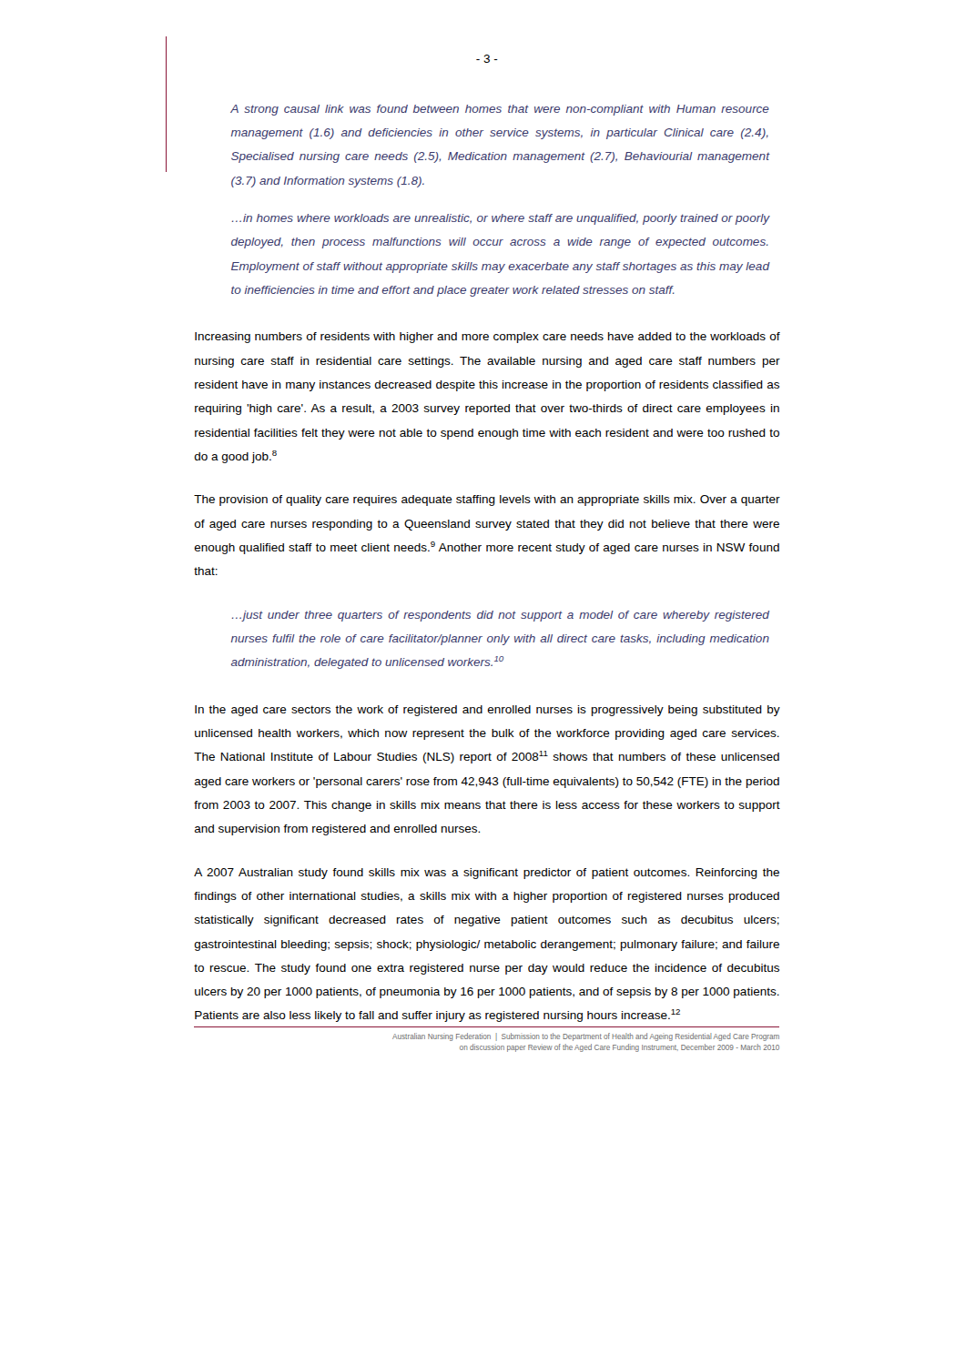- 3 -
A strong causal link was found between homes that were non-compliant with Human resource management (1.6) and deficiencies in other service systems, in particular Clinical care (2.4), Specialised nursing care needs (2.5), Medication management (2.7), Behaviourial management (3.7) and Information systems (1.8).
…in homes where workloads are unrealistic, or where staff are unqualified, poorly trained or poorly deployed, then process malfunctions will occur across a wide range of expected outcomes. Employment of staff without appropriate skills may exacerbate any staff shortages as this may lead to inefficiencies in time and effort and place greater work related stresses on staff.
Increasing numbers of residents with higher and more complex care needs have added to the workloads of nursing care staff in residential care settings. The available nursing and aged care staff numbers per resident have in many instances decreased despite this increase in the proportion of residents classified as requiring 'high care'. As a result, a 2003 survey reported that over two-thirds of direct care employees in residential facilities felt they were not able to spend enough time with each resident and were too rushed to do a good job.8
The provision of quality care requires adequate staffing levels with an appropriate skills mix. Over a quarter of aged care nurses responding to a Queensland survey stated that they did not believe that there were enough qualified staff to meet client needs.9 Another more recent study of aged care nurses in NSW found that:
…just under three quarters of respondents did not support a model of care whereby registered nurses fulfil the role of care facilitator/planner only with all direct care tasks, including medication administration, delegated to unlicensed workers.10
In the aged care sectors the work of registered and enrolled nurses is progressively being substituted by unlicensed health workers, which now represent the bulk of the workforce providing aged care services. The National Institute of Labour Studies (NLS) report of 200811 shows that numbers of these unlicensed aged care workers or 'personal carers' rose from 42,943 (full-time equivalents) to 50,542 (FTE) in the period from 2003 to 2007. This change in skills mix means that there is less access for these workers to support and supervision from registered and enrolled nurses.
A 2007 Australian study found skills mix was a significant predictor of patient outcomes. Reinforcing the findings of other international studies, a skills mix with a higher proportion of registered nurses produced statistically significant decreased rates of negative patient outcomes such as decubitus ulcers; gastrointestinal bleeding; sepsis; shock; physiologic/ metabolic derangement; pulmonary failure; and failure to rescue. The study found one extra registered nurse per day would reduce the incidence of decubitus ulcers by 20 per 1000 patients, of pneumonia by 16 per 1000 patients, and of sepsis by 8 per 1000 patients. Patients are also less likely to fall and suffer injury as registered nursing hours increase.12
Australian Nursing Federation | Submission to the Department of Health and Ageing Residential Aged Care Program on discussion paper Review of the Aged Care Funding Instrument, December 2009 - March 2010